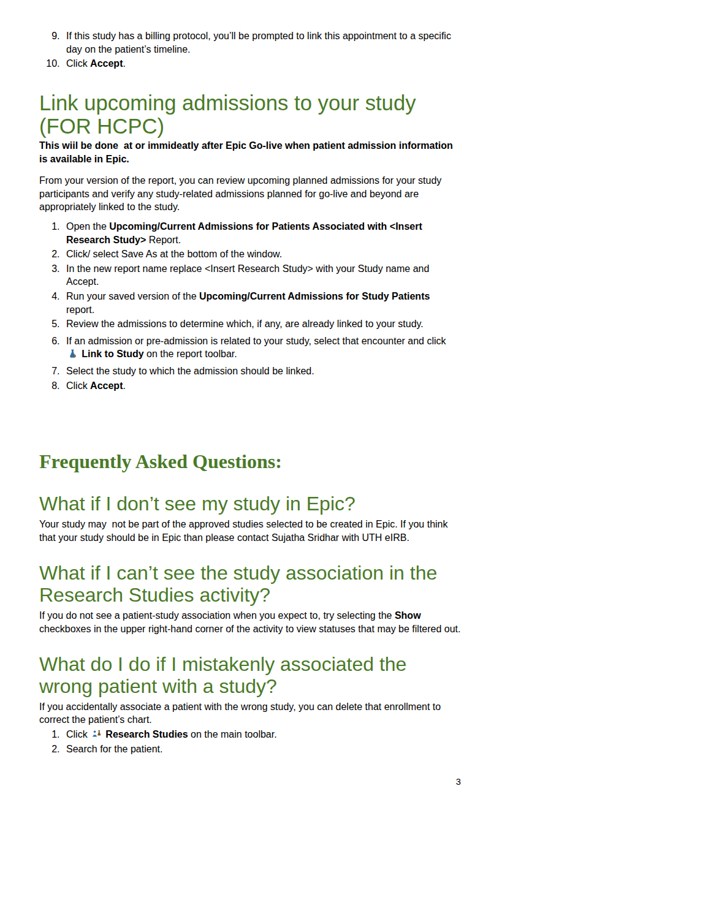If this study has a billing protocol, you’ll be prompted to link this appointment to a specific day on the patient’s timeline.
Click Accept.
Link upcoming admissions to your study (FOR HCPC)
This wiil be done at or immideatly after Epic Go-live when patient admission information is available in Epic.
From your version of the report, you can review upcoming planned admissions for your study participants and verify any study-related admissions planned for go-live and beyond are appropriately linked to the study.
Open the Upcoming/Current Admissions for Patients Associated with <Insert Research Study> Report.
Click/ select Save As at the bottom of the window.
In the new report name replace <Insert Research Study> with your Study name and Accept.
Run your saved version of the Upcoming/Current Admissions for Study Patients report.
Review the admissions to determine which, if any, are already linked to your study.
If an admission or pre-admission is related to your study, select that encounter and click Link to Study on the report toolbar.
Select the study to which the admission should be linked.
Click Accept.
Frequently Asked Questions:
What if I don’t see my study in Epic?
Your study may not be part of the approved studies selected to be created in Epic. If you think that your study should be in Epic than please contact Sujatha Sridhar with UTH eIRB.
What if I can’t see the study association in the Research Studies activity?
If you do not see a patient-study association when you expect to, try selecting the Show checkboxes in the upper right-hand corner of the activity to view statuses that may be filtered out.
What do I do if I mistakenly associated the wrong patient with a study?
If you accidentally associate a patient with the wrong study, you can delete that enrollment to correct the patient’s chart.
Click Research Studies on the main toolbar.
Search for the patient.
3